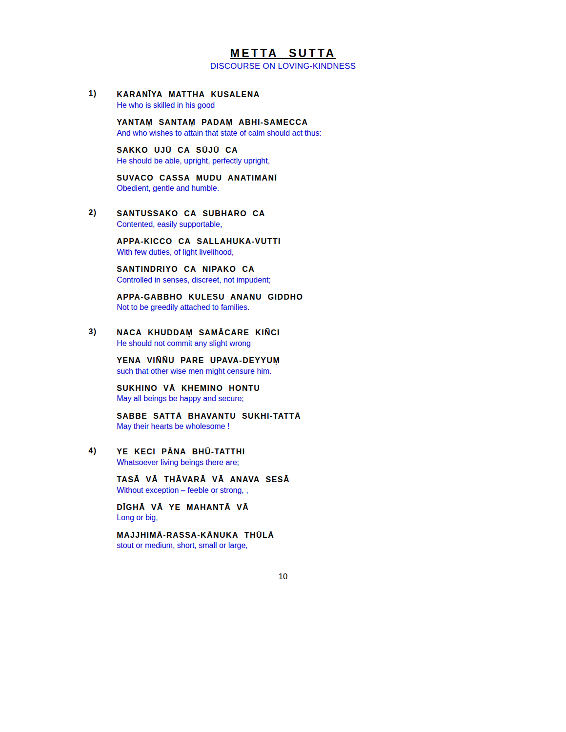METTA SUTTA
DISCOURSE ON LOVING-KINDNESS
KARANĪYA MATTHA KUSALENA
He who is skilled in his good
YANTAṂ SANTAṂ PADAṂ ABHI-SAMECCA
And who wishes to attain that state of calm should act thus:
SAKKO UJŪ CA SŪJŪ CA
He should be able, upright, perfectly upright,
SUVACO CASSA MUDU ANATIMĀNĪ
Obedient, gentle and humble.
SANTUSSAKO CA SUBHARO CA
Contented, easily supportable,
APPA-KICCO CA SALLAHUKA-VUTTI
With few duties, of light livelihood,
SANTINDRIYO CA NIPAKO CA
Controlled in senses, discreet, not impudent;
APPA-GABBHO KULESU ANANU GIDDHO
Not to be greedily attached to families.
NACA KHUDDAṂ SAMĀCARE KIÑCI
He should not commit any slight wrong
YENA VIÑÑU PARE UPAVA-DEYYUṂ
such that other wise men might censure him.
SUKHINO VĀ KHEMINO HONTU
May all beings be happy and secure;
SABBE SATTĀ BHAVANTU SUKHI-TATTĀ
May their hearts be wholesome !
YE KECI PĀNA BHŪ-TATTHI
Whatsoever living beings there are;
TASĀ VĀ THĀVARĀ VĀ ANAVA SESĀ
Without exception – feeble or strong, ,
DĪGHĀ VĀ YE MAHANTĀ VĀ
Long or big,
MAJJHIMĀ-RASSA-KĀNUKA THŪLĀ
stout or medium, short, small or large,
10